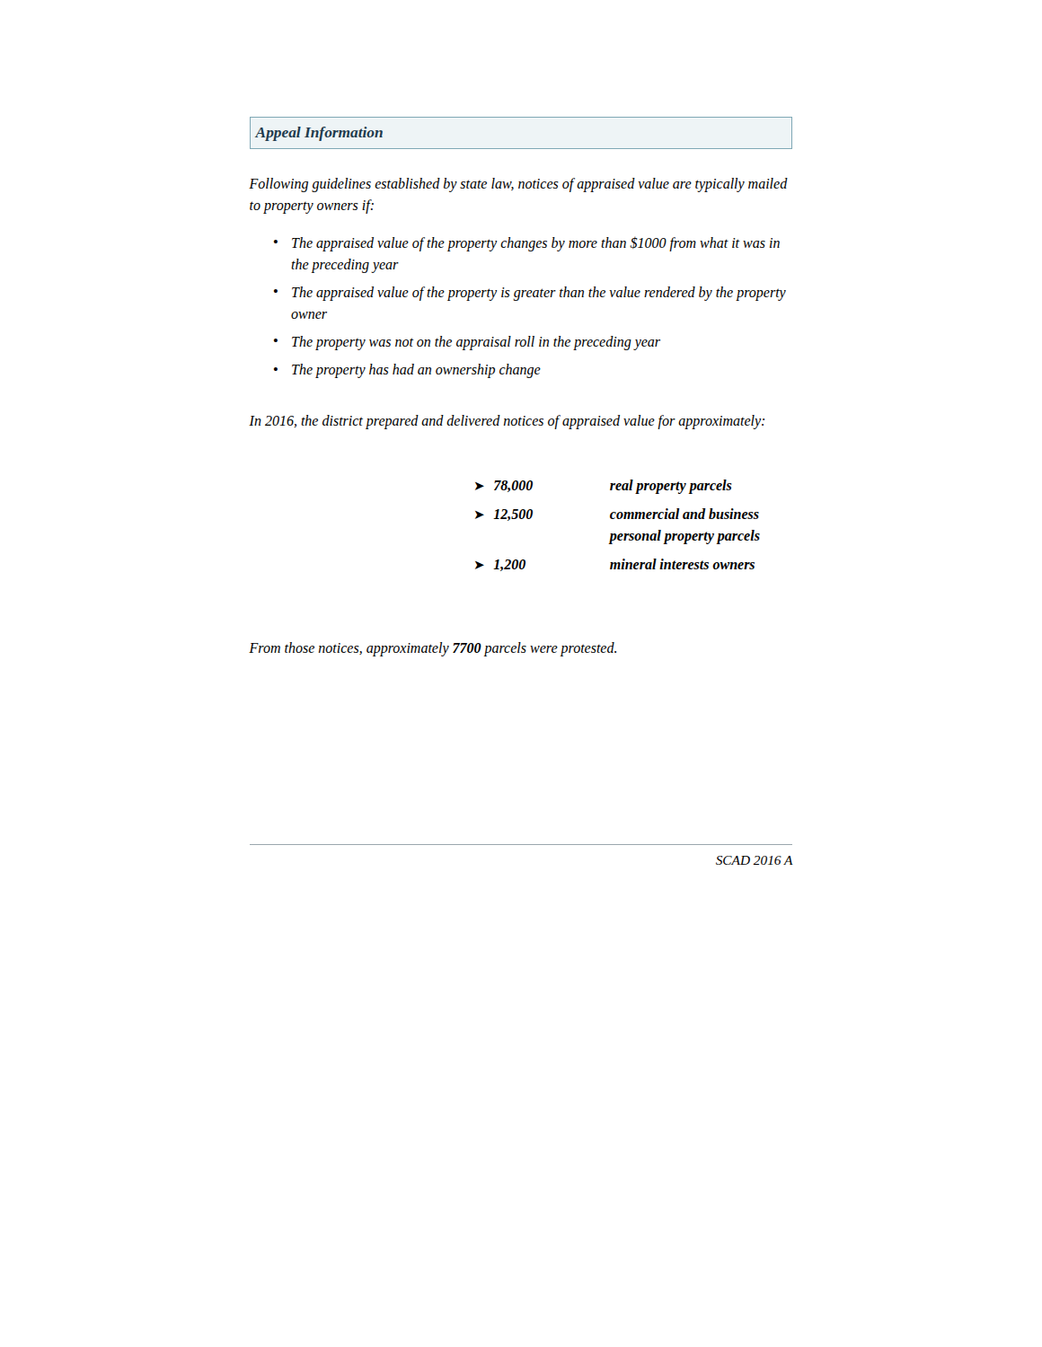Appeal Information
Following guidelines established by state law, notices of appraised value are typically mailed to property owners if:
The appraised value of the property changes by more than $1000 from what it was in the preceding year
The appraised value of the property is greater than the value rendered by the property owner
The property was not on the appraisal roll in the preceding year
The property has had an ownership change
In 2016, the district prepared and delivered notices of appraised value for approximately:
➤ 78,000 real property parcels
➤ 12,500 commercial and business personal property parcels
➤ 1,200 mineral interests owners
From those notices, approximately 7700 parcels were protested.
SCAD 2016 A